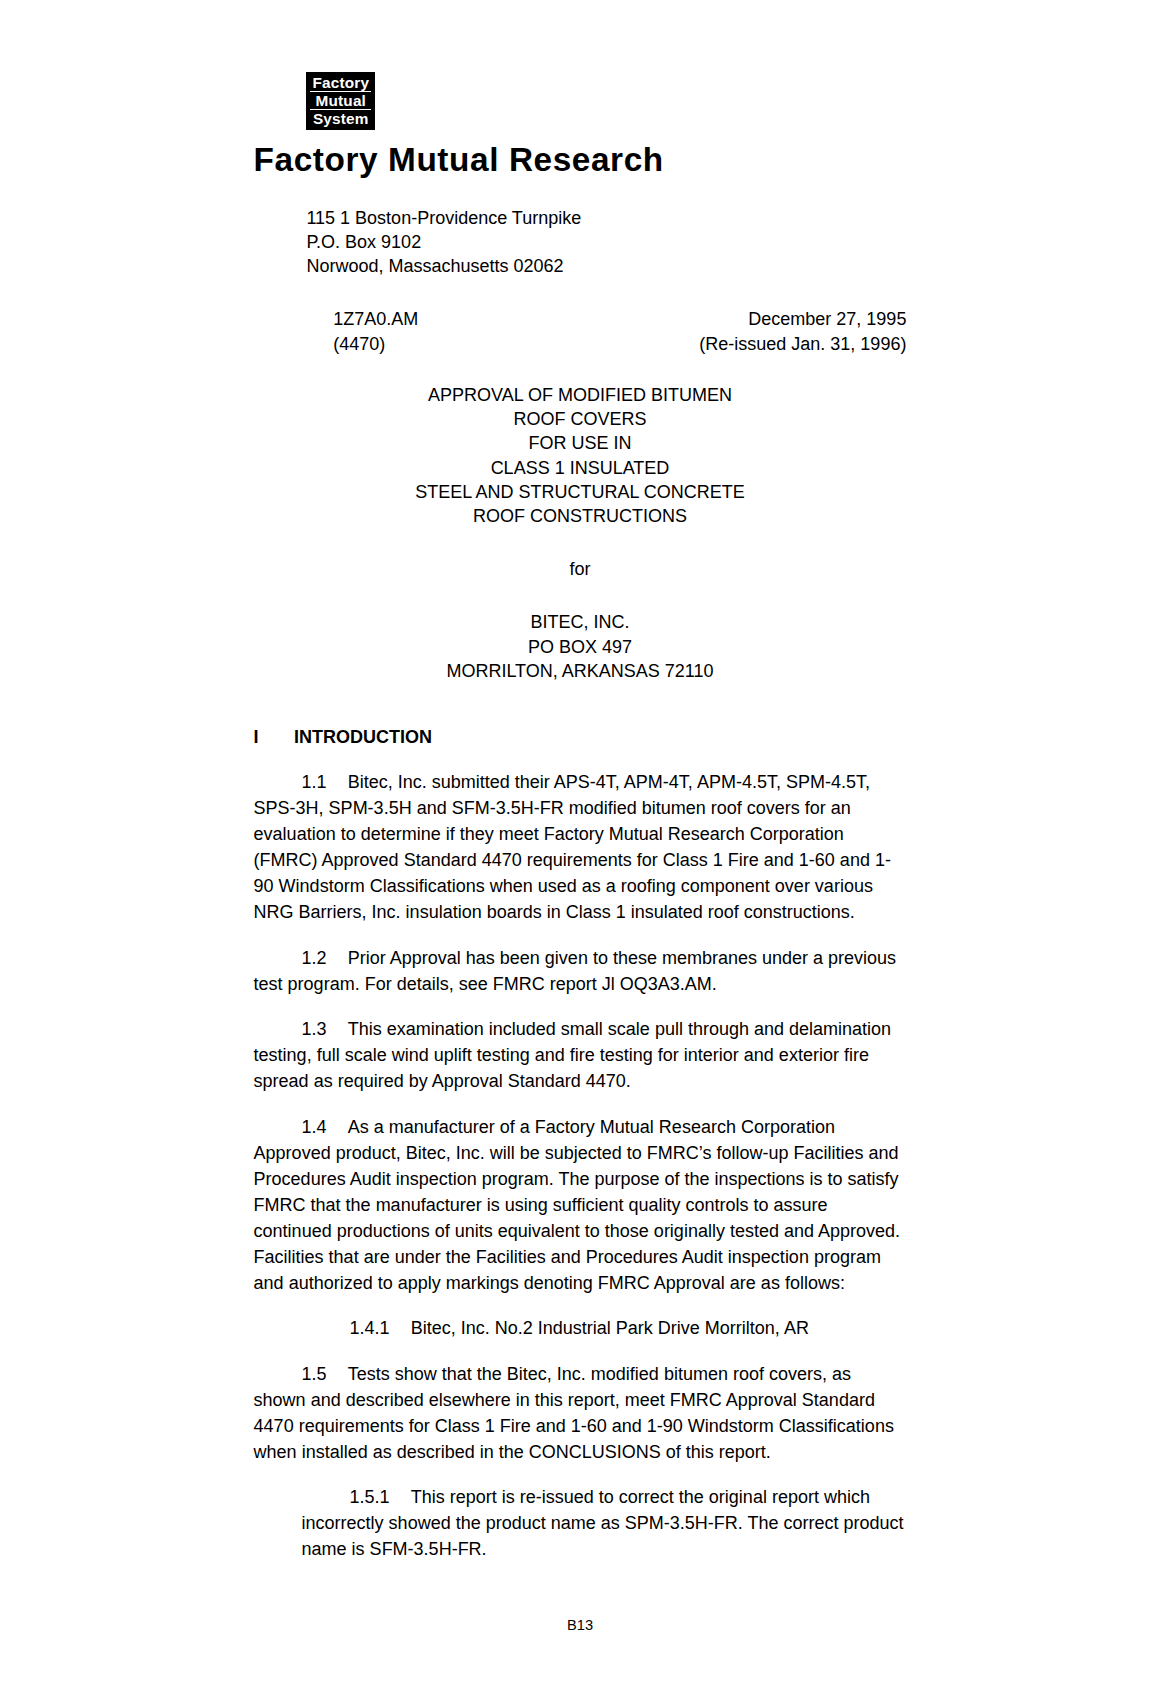Factory Mutual System
Factory Mutual Research
115 1 Boston-Providence Turnpike
P.O. Box 9102
Norwood, Massachusetts 02062
1Z7A0.AM
(4470)
December 27, 1995
(Re-issued Jan. 31, 1996)
APPROVAL OF MODIFIED BITUMEN
ROOF COVERS
FOR USE IN
CLASS 1 INSULATED
STEEL AND STRUCTURAL CONCRETE
ROOF CONSTRUCTIONS
for
BITEC, INC.
PO BOX 497
MORRILTON, ARKANSAS 72110
IINTRODUCTION
1.1 Bitec, Inc. submitted their APS-4T, APM-4T, APM-4.5T, SPM-4.5T, SPS-3H, SPM-3.5H and SFM-3.5H-FR modified bitumen roof covers for an evaluation to determine if they meet Factory Mutual Research Corporation (FMRC) Approved Standard 4470 requirements for Class 1 Fire and 1-60 and 1-90 Windstorm Classifications when used as a roofing component over various NRG Barriers, Inc. insulation boards in Class 1 insulated roof constructions.
1.2 Prior Approval has been given to these membranes under a previous test program. For details, see FMRC report Jl OQ3A3.AM.
1.3 This examination included small scale pull through and delamination testing, full scale wind uplift testing and fire testing for interior and exterior fire spread as required by Approval Standard 4470.
1.4 As a manufacturer of a Factory Mutual Research Corporation Approved product, Bitec, Inc. will be subjected to FMRC’s follow-up Facilities and Procedures Audit inspection program. The purpose of the inspections is to satisfy FMRC that the manufacturer is using sufficient quality controls to assure continued productions of units equivalent to those originally tested and Approved. Facilities that are under the Facilities and Procedures Audit inspection program and authorized to apply markings denoting FMRC Approval are as follows:
1.4.1 Bitec, Inc. No.2 Industrial Park Drive Morrilton, AR
1.5 Tests show that the Bitec, Inc. modified bitumen roof covers, as shown and described elsewhere in this report, meet FMRC Approval Standard 4470 requirements for Class 1 Fire and 1-60 and 1-90 Windstorm Classifications when installed as described in the CONCLUSIONS of this report.
1.5.1 This report is re-issued to correct the original report which incorrectly showed the product name as SPM-3.5H-FR. The correct product name is SFM-3.5H-FR.
B13